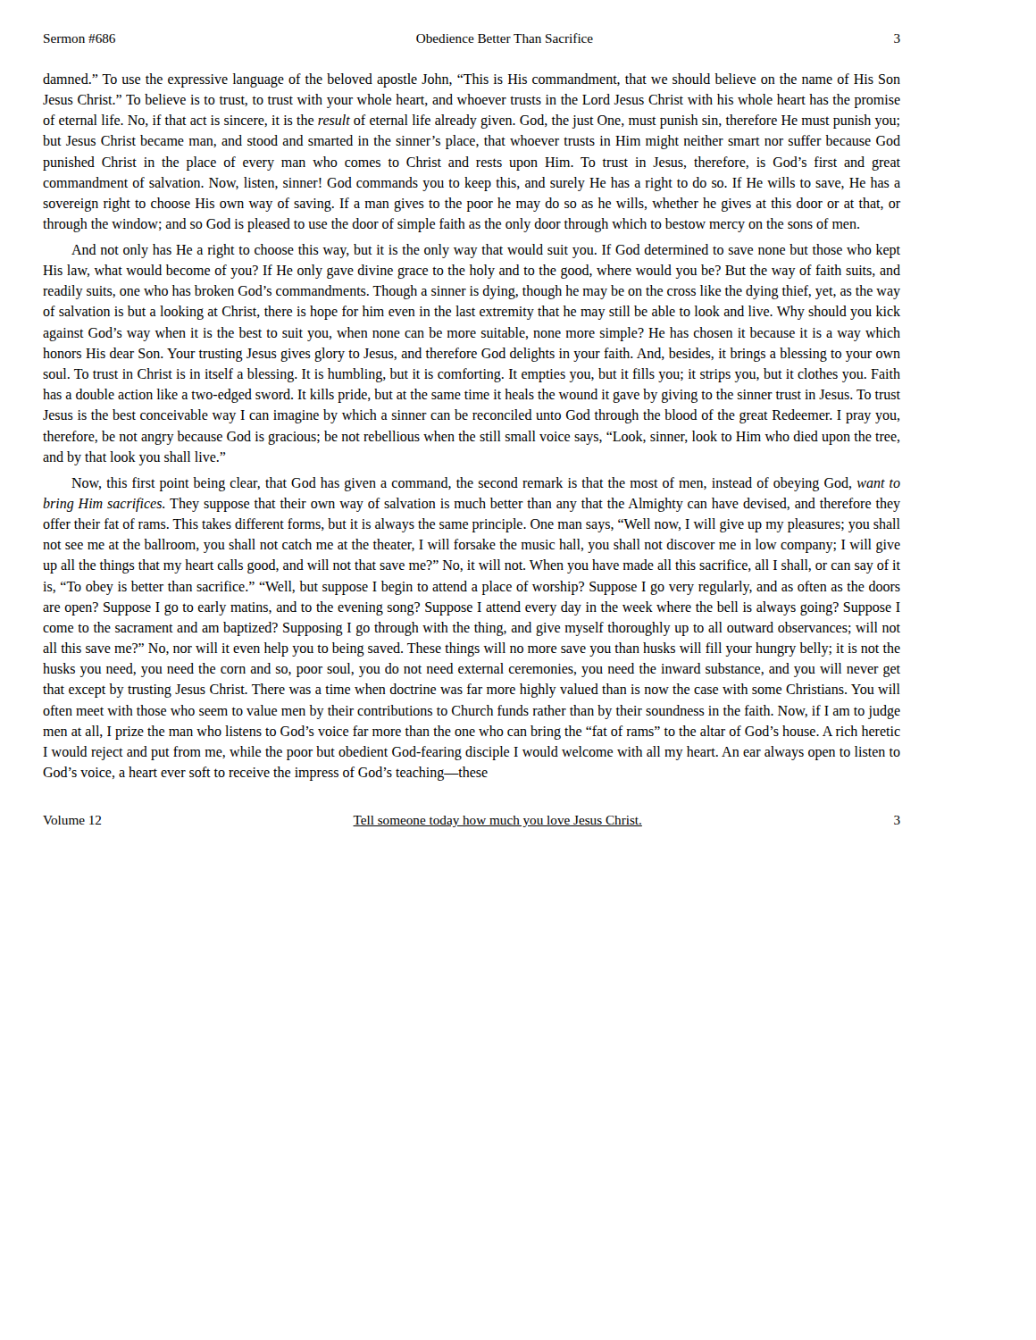Sermon #686 Obedience Better Than Sacrifice 3
damned.” To use the expressive language of the beloved apostle John, “This is His commandment, that we should believe on the name of His Son Jesus Christ.” To believe is to trust, to trust with your whole heart, and whoever trusts in the Lord Jesus Christ with his whole heart has the promise of eternal life. No, if that act is sincere, it is the result of eternal life already given. God, the just One, must punish sin, therefore He must punish you; but Jesus Christ became man, and stood and smarted in the sinner’s place, that whoever trusts in Him might neither smart nor suffer because God punished Christ in the place of every man who comes to Christ and rests upon Him. To trust in Jesus, therefore, is God’s first and great commandment of salvation. Now, listen, sinner! God commands you to keep this, and surely He has a right to do so. If He wills to save, He has a sovereign right to choose His own way of saving. If a man gives to the poor he may do so as he wills, whether he gives at this door or at that, or through the window; and so God is pleased to use the door of simple faith as the only door through which to bestow mercy on the sons of men.
And not only has He a right to choose this way, but it is the only way that would suit you. If God determined to save none but those who kept His law, what would become of you? If He only gave divine grace to the holy and to the good, where would you be? But the way of faith suits, and readily suits, one who has broken God’s commandments. Though a sinner is dying, though he may be on the cross like the dying thief, yet, as the way of salvation is but a looking at Christ, there is hope for him even in the last extremity that he may still be able to look and live. Why should you kick against God’s way when it is the best to suit you, when none can be more suitable, none more simple? He has chosen it because it is a way which honors His dear Son. Your trusting Jesus gives glory to Jesus, and therefore God delights in your faith. And, besides, it brings a blessing to your own soul. To trust in Christ is in itself a blessing. It is humbling, but it is comforting. It empties you, but it fills you; it strips you, but it clothes you. Faith has a double action like a two-edged sword. It kills pride, but at the same time it heals the wound it gave by giving to the sinner trust in Jesus. To trust Jesus is the best conceivable way I can imagine by which a sinner can be reconciled unto God through the blood of the great Redeemer. I pray you, therefore, be not angry because God is gracious; be not rebellious when the still small voice says, “Look, sinner, look to Him who died upon the tree, and by that look you shall live.”
Now, this first point being clear, that God has given a command, the second remark is that the most of men, instead of obeying God, want to bring Him sacrifices. They suppose that their own way of salvation is much better than any that the Almighty can have devised, and therefore they offer their fat of rams. This takes different forms, but it is always the same principle. One man says, “Well now, I will give up my pleasures; you shall not see me at the ballroom, you shall not catch me at the theater, I will forsake the music hall, you shall not discover me in low company; I will give up all the things that my heart calls good, and will not that save me?” No, it will not. When you have made all this sacrifice, all I shall, or can say of it is, “To obey is better than sacrifice.” “Well, but suppose I begin to attend a place of worship? Suppose I go very regularly, and as often as the doors are open? Suppose I go to early matins, and to the evening song? Suppose I attend every day in the week where the bell is always going? Suppose I come to the sacrament and am baptized? Supposing I go through with the thing, and give myself thoroughly up to all outward observances; will not all this save me?” No, nor will it even help you to being saved. These things will no more save you than husks will fill your hungry belly; it is not the husks you need, you need the corn and so, poor soul, you do not need external ceremonies, you need the inward substance, and you will never get that except by trusting Jesus Christ. There was a time when doctrine was far more highly valued than is now the case with some Christians. You will often meet with those who seem to value men by their contributions to Church funds rather than by their soundness in the faith. Now, if I am to judge men at all, I prize the man who listens to God’s voice far more than the one who can bring the “fat of rams” to the altar of God’s house. A rich heretic I would reject and put from me, while the poor but obedient God-fearing disciple I would welcome with all my heart. An ear always open to listen to God’s voice, a heart ever soft to receive the impress of God’s teaching—these
Volume 12 Tell someone today how much you love Jesus Christ. 3